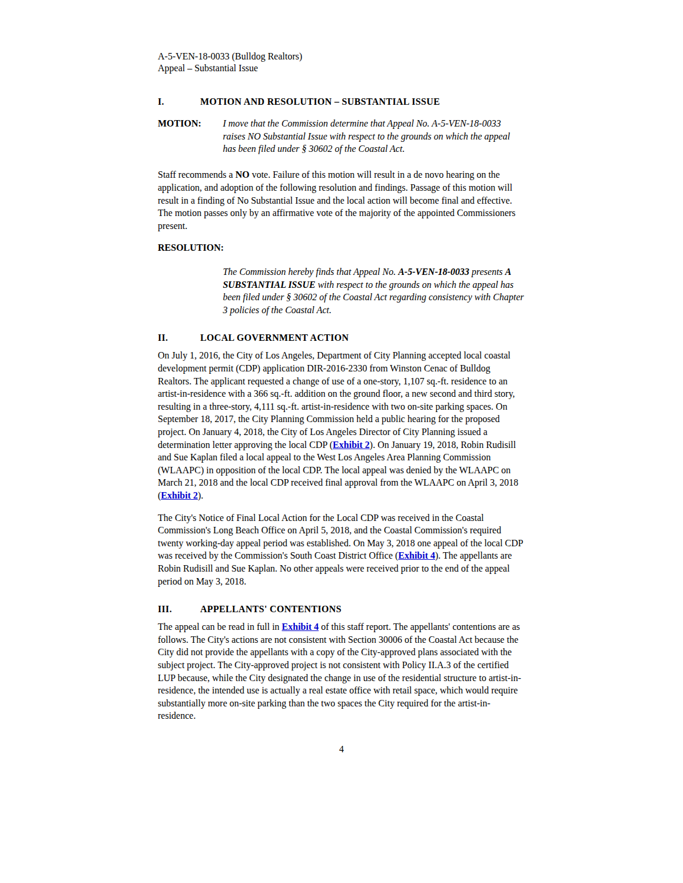A-5-VEN-18-0033 (Bulldog Realtors)
Appeal – Substantial Issue
I. MOTION AND RESOLUTION – SUBSTANTIAL ISSUE
MOTION:
I move that the Commission determine that Appeal No. A-5-VEN-18-0033 raises NO Substantial Issue with respect to the grounds on which the appeal has been filed under § 30602 of the Coastal Act.
Staff recommends a NO vote. Failure of this motion will result in a de novo hearing on the application, and adoption of the following resolution and findings. Passage of this motion will result in a finding of No Substantial Issue and the local action will become final and effective. The motion passes only by an affirmative vote of the majority of the appointed Commissioners present.
RESOLUTION:
The Commission hereby finds that Appeal No. A-5-VEN-18-0033 presents A SUBSTANTIAL ISSUE with respect to the grounds on which the appeal has been filed under § 30602 of the Coastal Act regarding consistency with Chapter 3 policies of the Coastal Act.
II. LOCAL GOVERNMENT ACTION
On July 1, 2016, the City of Los Angeles, Department of City Planning accepted local coastal development permit (CDP) application DIR-2016-2330 from Winston Cenac of Bulldog Realtors. The applicant requested a change of use of a one-story, 1,107 sq.-ft. residence to an artist-in-residence with a 366 sq.-ft. addition on the ground floor, a new second and third story, resulting in a three-story, 4,111 sq.-ft. artist-in-residence with two on-site parking spaces. On September 18, 2017, the City Planning Commission held a public hearing for the proposed project. On January 4, 2018, the City of Los Angeles Director of City Planning issued a determination letter approving the local CDP (Exhibit 2). On January 19, 2018, Robin Rudisill and Sue Kaplan filed a local appeal to the West Los Angeles Area Planning Commission (WLAAPC) in opposition of the local CDP. The local appeal was denied by the WLAAPC on March 21, 2018 and the local CDP received final approval from the WLAAPC on April 3, 2018 (Exhibit 2).
The City's Notice of Final Local Action for the Local CDP was received in the Coastal Commission's Long Beach Office on April 5, 2018, and the Coastal Commission's required twenty working-day appeal period was established. On May 3, 2018 one appeal of the local CDP was received by the Commission's South Coast District Office (Exhibit 4). The appellants are Robin Rudisill and Sue Kaplan. No other appeals were received prior to the end of the appeal period on May 3, 2018.
III. APPELLANTS' CONTENTIONS
The appeal can be read in full in Exhibit 4 of this staff report. The appellants' contentions are as follows. The City's actions are not consistent with Section 30006 of the Coastal Act because the City did not provide the appellants with a copy of the City-approved plans associated with the subject project. The City-approved project is not consistent with Policy II.A.3 of the certified LUP because, while the City designated the change in use of the residential structure to artist-in-residence, the intended use is actually a real estate office with retail space, which would require substantially more on-site parking than the two spaces the City required for the artist-in-residence.
4